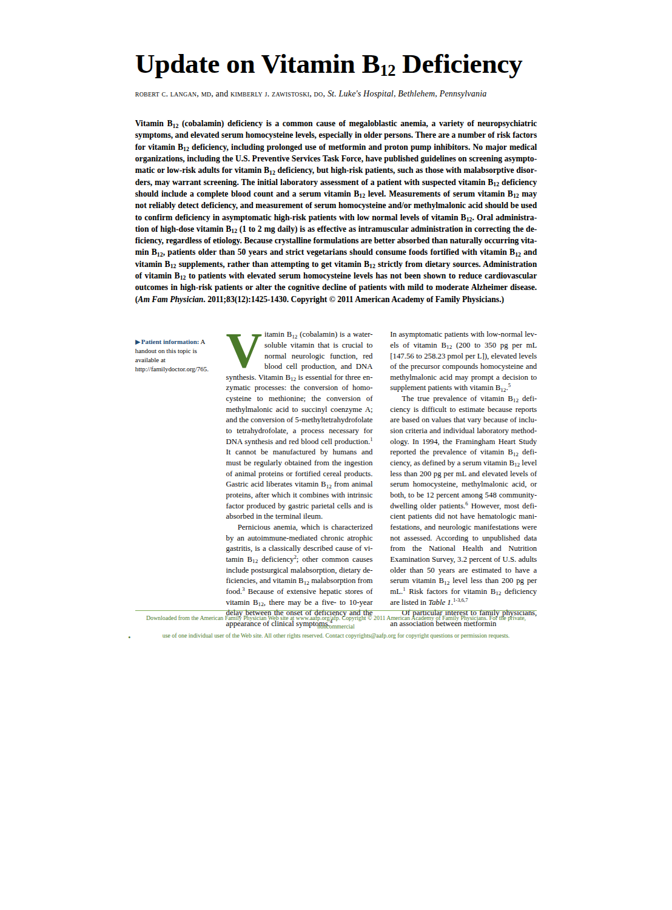Update on Vitamin B12 Deficiency
ROBERT C. LANGAN, MD, and KIMBERLY J. ZAWISTOSKI, DO, St. Luke's Hospital, Bethlehem, Pennsylvania
Vitamin B12 (cobalamin) deficiency is a common cause of megaloblastic anemia, a variety of neuropsychiatric symptoms, and elevated serum homocysteine levels, especially in older persons. There are a number of risk factors for vitamin B12 deficiency, including prolonged use of metformin and proton pump inhibitors. No major medical organizations, including the U.S. Preventive Services Task Force, have published guidelines on screening asymptomatic or low-risk adults for vitamin B12 deficiency, but high-risk patients, such as those with malabsorptive disorders, may warrant screening. The initial laboratory assessment of a patient with suspected vitamin B12 deficiency should include a complete blood count and a serum vitamin B12 level. Measurements of serum vitamin B12 may not reliably detect deficiency, and measurement of serum homocysteine and/or methylmalonic acid should be used to confirm deficiency in asymptomatic high-risk patients with low normal levels of vitamin B12. Oral administration of high-dose vitamin B12 (1 to 2 mg daily) is as effective as intramuscular administration in correcting the deficiency, regardless of etiology. Because crystalline formulations are better absorbed than naturally occurring vitamin B12, patients older than 50 years and strict vegetarians should consume foods fortified with vitamin B12 and vitamin B12 supplements, rather than attempting to get vitamin B12 strictly from dietary sources. Administration of vitamin B12 to patients with elevated serum homocysteine levels has not been shown to reduce cardiovascular outcomes in high-risk patients or alter the cognitive decline of patients with mild to moderate Alzheimer disease. (Am Fam Physician. 2011;83(12):1425-1430. Copyright © 2011 American Academy of Family Physicians.)
▶Patient information: A handout on this topic is available at http://familydoctor.org/765.
Vitamin B12 (cobalamin) is a water-soluble vitamin that is crucial to normal neurologic function, red blood cell production, and DNA synthesis. Vitamin B12 is essential for three enzymatic processes: the conversion of homocysteine to methionine; the conversion of methylmalonic acid to succinyl coenzyme A; and the conversion of 5-methyltetrahydrofolate to tetrahydrofolate, a process necessary for DNA synthesis and red blood cell production.1 It cannot be manufactured by humans and must be regularly obtained from the ingestion of animal proteins or fortified cereal products. Gastric acid liberates vitamin B12 from animal proteins, after which it combines with intrinsic factor produced by gastric parietal cells and is absorbed in the terminal ileum.
Pernicious anemia, which is characterized by an autoimmune-mediated chronic atrophic gastritis, is a classically described cause of vitamin B12 deficiency2; other common causes include postsurgical malabsorption, dietary deficiencies, and vitamin B12 malabsorption from food.3 Because of extensive hepatic stores of vitamin B12, there may be a five- to 10-year delay between the onset of deficiency and the appearance of clinical symptoms.4
In asymptomatic patients with low-normal levels of vitamin B12 (200 to 350 pg per mL [147.56 to 258.23 pmol per L]), elevated levels of the precursor compounds homocysteine and methylmalonic acid may prompt a decision to supplement patients with vitamin B12.5
The true prevalence of vitamin B12 deficiency is difficult to estimate because reports are based on values that vary because of inclusion criteria and individual laboratory methodology. In 1994, the Framingham Heart Study reported the prevalence of vitamin B12 deficiency, as defined by a serum vitamin B12 level less than 200 pg per mL and elevated levels of serum homocysteine, methylmalonic acid, or both, to be 12 percent among 548 community-dwelling older patients.6 However, most deficient patients did not have hematologic manifestations, and neurologic manifestations were not assessed. According to unpublished data from the National Health and Nutrition Examination Survey, 3.2 percent of U.S. adults older than 50 years are estimated to have a serum vitamin B12 level less than 200 pg per mL.1 Risk factors for vitamin B12 deficiency are listed in Table 1.1-3,6,7
Of particular interest to family physicians, an association between metformin
• Downloaded from the American Family Physician Web site at www.aafp.org/afp. Copyright © 2011 American Academy of Family Physicians. For the private, noncommercial
use of one individual user of the Web site. All other rights reserved. Contact copyrights@aafp.org for copyright questions or permission requests.